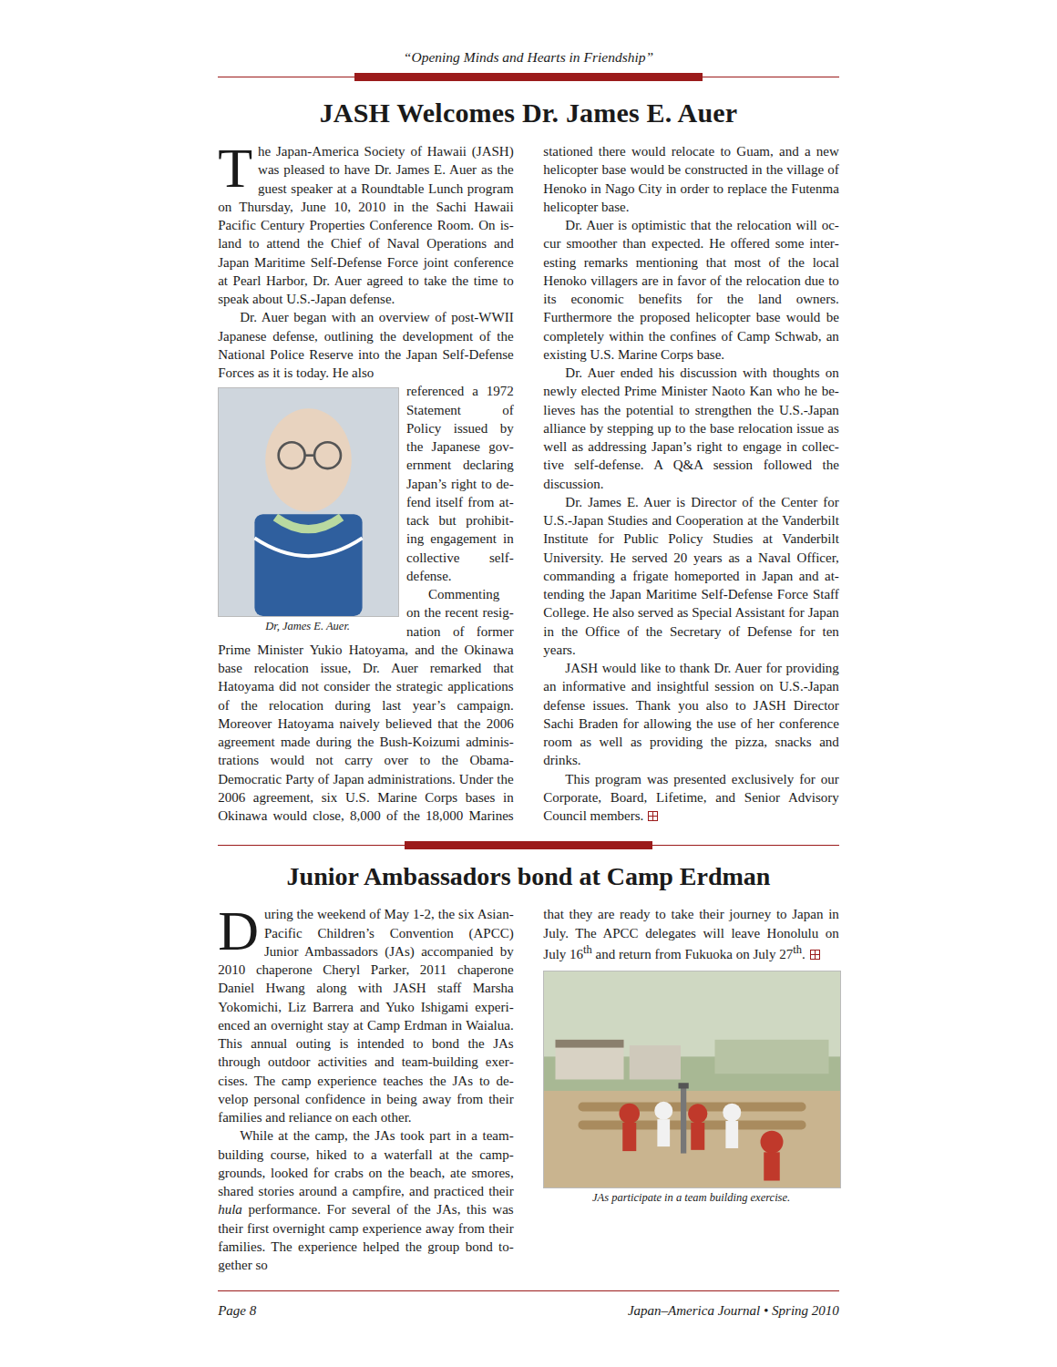“Opening Minds and Hearts in Friendship”
JASH Welcomes Dr. James E. Auer
The Japan-America Society of Hawaii (JASH) was pleased to have Dr. James E. Auer as the guest speaker at a Roundtable Lunch program on Thursday, June 10, 2010 in the Sachi Hawaii Pacific Century Properties Conference Room. On island to attend the Chief of Naval Operations and Japan Maritime Self-Defense Force joint conference at Pearl Harbor, Dr. Auer agreed to take the time to speak about U.S.-Japan defense.
Dr. Auer began with an overview of post-WWII Japanese defense, outlining the development of the National Police Reserve into the Japan Self-Defense Forces as it is today. He also
Dr, James E. Auer.
referenced a 1972 Statement of Policy issued by the Japanese government declaring Japan’s right to defend itself from attack but prohibiting engagement in collective self-defense.
Commenting on the recent resignation of former Prime Minister Yukio Hatoyama, and the Okinawa base relocation issue, Dr. Auer remarked that Hatoyama did not consider the strategic applications of the relocation during last year’s campaign. Moreover Hatoyama naively believed that the 2006 agreement made during the Bush-Koizumi administrations would not carry over to the Obama-Democratic Party of Japan administrations. Under the 2006 agreement, six U.S. Marine Corps bases in Okinawa would close, 8,000 of the 18,000 Marines stationed there would relocate to Guam, and a new helicopter base would be constructed in the village of Henoko in Nago City in order to replace the Futenma helicopter base.
Dr. Auer is optimistic that the relocation will occur smoother than expected. He offered some interesting remarks mentioning that most of the local Henoko villagers are in favor of the relocation due to its economic benefits for the land owners. Furthermore the proposed helicopter base would be completely within the confines of Camp Schwab, an existing U.S. Marine Corps base.
Dr. Auer ended his discussion with thoughts on newly elected Prime Minister Naoto Kan who he believes has the potential to strengthen the U.S.-Japan alliance by stepping up to the base relocation issue as well as addressing Japan’s right to engage in collective self-defense. A Q&A session followed the discussion.
Dr. James E. Auer is Director of the Center for U.S.-Japan Studies and Cooperation at the Vanderbilt Institute for Public Policy Studies at Vanderbilt University. He served 20 years as a Naval Officer, commanding a frigate homeported in Japan and attending the Japan Maritime Self-Defense Force Staff College. He also served as Special Assistant for Japan in the Office of the Secretary of Defense for ten years.
JASH would like to thank Dr. Auer for providing an informative and insightful session on U.S.-Japan defense issues. Thank you also to JASH Director Sachi Braden for allowing the use of her conference room as well as providing the pizza, snacks and drinks.
This program was presented exclusively for our Corporate, Board, Lifetime, and Senior Advisory Council members.
Junior Ambassadors bond at Camp Erdman
During the weekend of May 1-2, the six Asian-Pacific Children’s Convention (APCC) Junior Ambassadors (JAs) accompanied by 2010 chaperone Cheryl Parker, 2011 chaperone Daniel Hwang along with JASH staff Marsha Yokomichi, Liz Barrera and Yuko Ishigami experienced an overnight stay at Camp Erdman in Waialua. This annual outing is intended to bond the JAs through outdoor activities and team-building exercises. The camp experience teaches the JAs to develop personal confidence in being away from their families and reliance on each other.
While at the camp, the JAs took part in a team-building course, hiked to a waterfall at the campgrounds, looked for crabs on the beach, ate smores, shared stories around a campfire, and practiced their hula performance. For several of the JAs, this was their first overnight camp experience away from their families. The experience helped the group bond together so
that they are ready to take their journey to Japan in July. The APCC delegates will leave Honolulu on July 16th and return from Fukuoka on July 27th.
JAs participate in a team building exercise.
Page 8 Japan–America Journal • Spring 2010